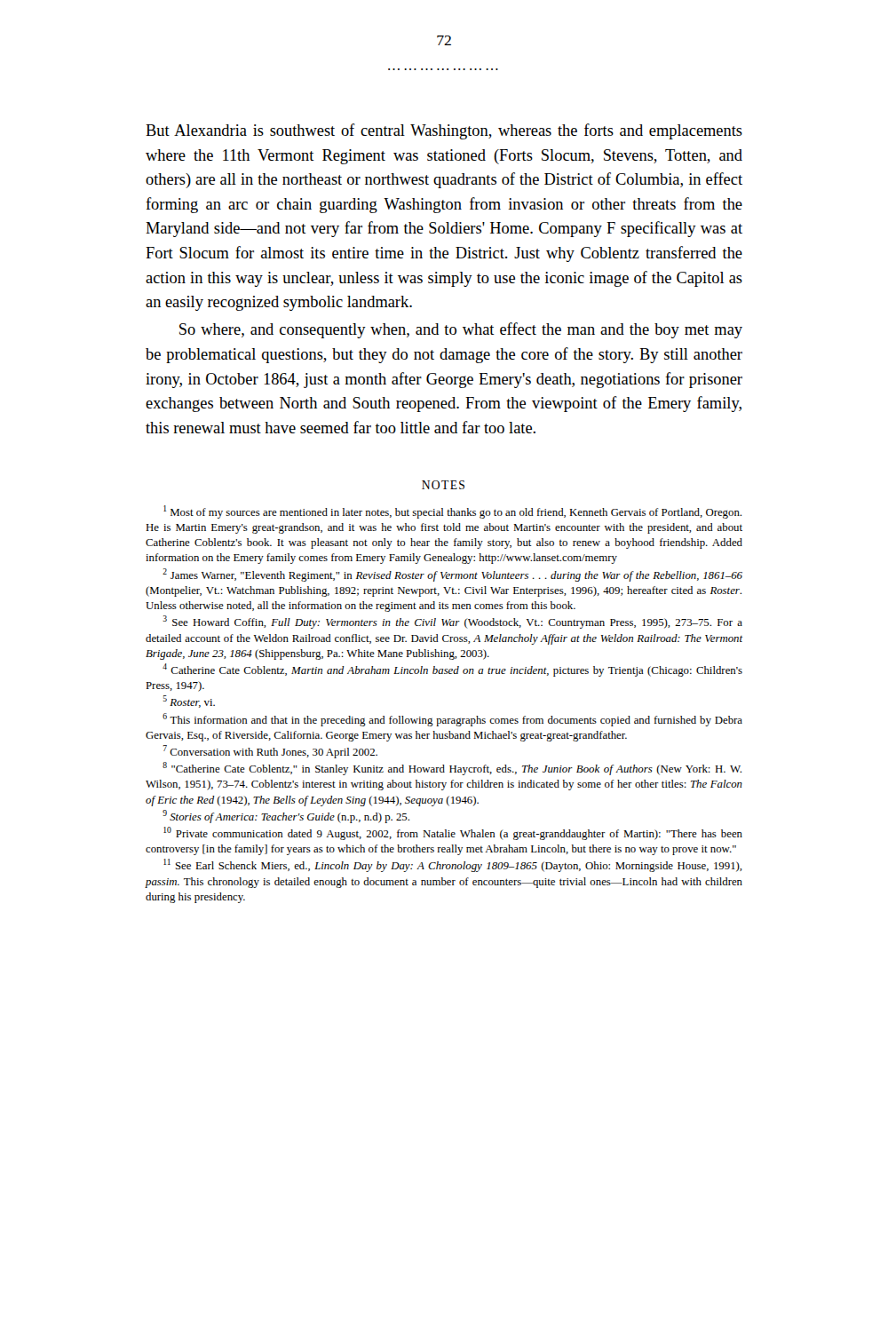72
…………………
But Alexandria is southwest of central Washington, whereas the forts and emplacements where the 11th Vermont Regiment was stationed (Forts Slocum, Stevens, Totten, and others) are all in the northeast or northwest quadrants of the District of Columbia, in effect forming an arc or chain guarding Washington from invasion or other threats from the Maryland side—and not very far from the Soldiers' Home. Company F specifically was at Fort Slocum for almost its entire time in the District. Just why Coblentz transferred the action in this way is unclear, unless it was simply to use the iconic image of the Capitol as an easily recognized symbolic landmark.
So where, and consequently when, and to what effect the man and the boy met may be problematical questions, but they do not damage the core of the story. By still another irony, in October 1864, just a month after George Emery's death, negotiations for prisoner exchanges between North and South reopened. From the viewpoint of the Emery family, this renewal must have seemed far too little and far too late.
NOTES
1 Most of my sources are mentioned in later notes, but special thanks go to an old friend, Kenneth Gervais of Portland, Oregon. He is Martin Emery's great-grandson, and it was he who first told me about Martin's encounter with the president, and about Catherine Coblentz's book. It was pleasant not only to hear the family story, but also to renew a boyhood friendship. Added information on the Emery family comes from Emery Family Genealogy: http://www.lanset.com/memry
2 James Warner, "Eleventh Regiment," in Revised Roster of Vermont Volunteers . . . during the War of the Rebellion, 1861–66 (Montpelier, Vt.: Watchman Publishing, 1892; reprint Newport, Vt.: Civil War Enterprises, 1996), 409; hereafter cited as Roster. Unless otherwise noted, all the information on the regiment and its men comes from this book.
3 See Howard Coffin, Full Duty: Vermonters in the Civil War (Woodstock, Vt.: Countryman Press, 1995), 273–75. For a detailed account of the Weldon Railroad conflict, see Dr. David Cross, A Melancholy Affair at the Weldon Railroad: The Vermont Brigade, June 23, 1864 (Shippensburg, Pa.: White Mane Publishing, 2003).
4 Catherine Cate Coblentz, Martin and Abraham Lincoln based on a true incident, pictures by Trientja (Chicago: Children's Press, 1947).
5 Roster, vi.
6 This information and that in the preceding and following paragraphs comes from documents copied and furnished by Debra Gervais, Esq., of Riverside, California. George Emery was her husband Michael's great-great-grandfather.
7 Conversation with Ruth Jones, 30 April 2002.
8 "Catherine Cate Coblentz," in Stanley Kunitz and Howard Haycroft, eds., The Junior Book of Authors (New York: H. W. Wilson, 1951), 73–74. Coblentz's interest in writing about history for children is indicated by some of her other titles: The Falcon of Eric the Red (1942), The Bells of Leyden Sing (1944), Sequoya (1946).
9 Stories of America: Teacher's Guide (n.p., n.d) p. 25.
10 Private communication dated 9 August, 2002, from Natalie Whalen (a great-granddaughter of Martin): "There has been controversy [in the family] for years as to which of the brothers really met Abraham Lincoln, but there is no way to prove it now."
11 See Earl Schenck Miers, ed., Lincoln Day by Day: A Chronology 1809–1865 (Dayton, Ohio: Morningside House, 1991), passim. This chronology is detailed enough to document a number of encounters—quite trivial ones—Lincoln had with children during his presidency.